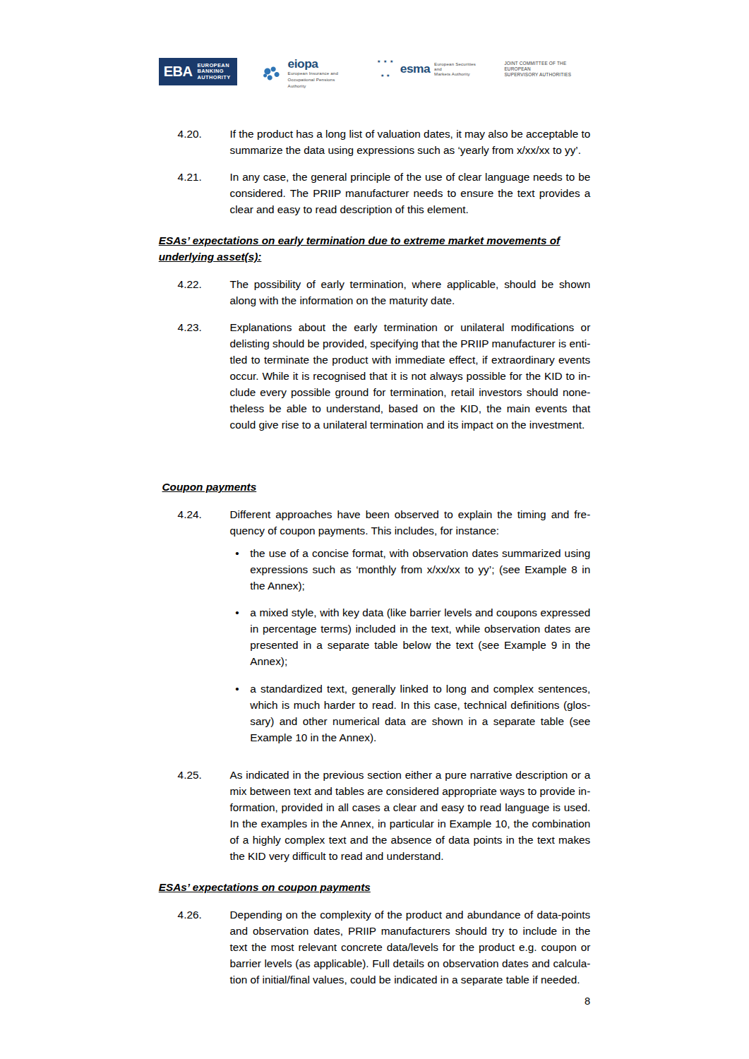EBA EUROPEAN
BANKING
AUTHORITY
eiopa
European Insurance and
Occupational Pensions Authority
esma European Securities and
Markets Authority
JOINT COMMITTEE OF THE EUROPEAN
SUPERVISORY AUTHORITIES
4.20.
If the product has a long list of valuation dates, it may also be acceptable to summarize the data using expressions such as ‘yearly from x/xx/xx to yy’.
4.21.
In any case, the general principle of the use of clear language needs to be considered. The PRIIP manufacturer needs to ensure the text provides a clear and easy to read description of this element.
ESAs’ expectations on early termination due to extreme market movements of underlying asset(s):
4.22.
The possibility of early termination, where applicable, should be shown along with the information on the maturity date.
4.23.
Explanations about the early termination or unilateral modifications or delisting should be provided, specifying that the PRIIP manufacturer is entitled to terminate the product with immediate effect, if extraordinary events occur. While it is recognised that it is not always possible for the KID to include every possible ground for termination, retail investors should nonetheless be able to understand, based on the KID, the main events that could give rise to a unilateral termination and its impact on the investment.
Coupon payments
4.24.
Different approaches have been observed to explain the timing and frequency of coupon payments. This includes, for instance:
the use of a concise format, with observation dates summarized using expressions such as ‘monthly from x/xx/xx to yy’; (see Example 8 in the Annex);
a mixed style, with key data (like barrier levels and coupons expressed in percentage terms) included in the text, while observation dates are presented in a separate table below the text (see Example 9 in the Annex);
a standardized text, generally linked to long and complex sentences, which is much harder to read. In this case, technical definitions (glossary) and other numerical data are shown in a separate table (see Example 10 in the Annex).
4.25.
As indicated in the previous section either a pure narrative description or a mix between text and tables are considered appropriate ways to provide information, provided in all cases a clear and easy to read language is used. In the examples in the Annex, in particular in Example 10, the combination of a highly complex text and the absence of data points in the text makes the KID very difficult to read and understand.
ESAs’ expectations on coupon payments
4.26.
Depending on the complexity of the product and abundance of data-points and observation dates, PRIIP manufacturers should try to include in the text the most relevant concrete data/levels for the product e.g. coupon or barrier levels (as applicable). Full details on observation dates and calculation of initial/final values, could be indicated in a separate table if needed.
8